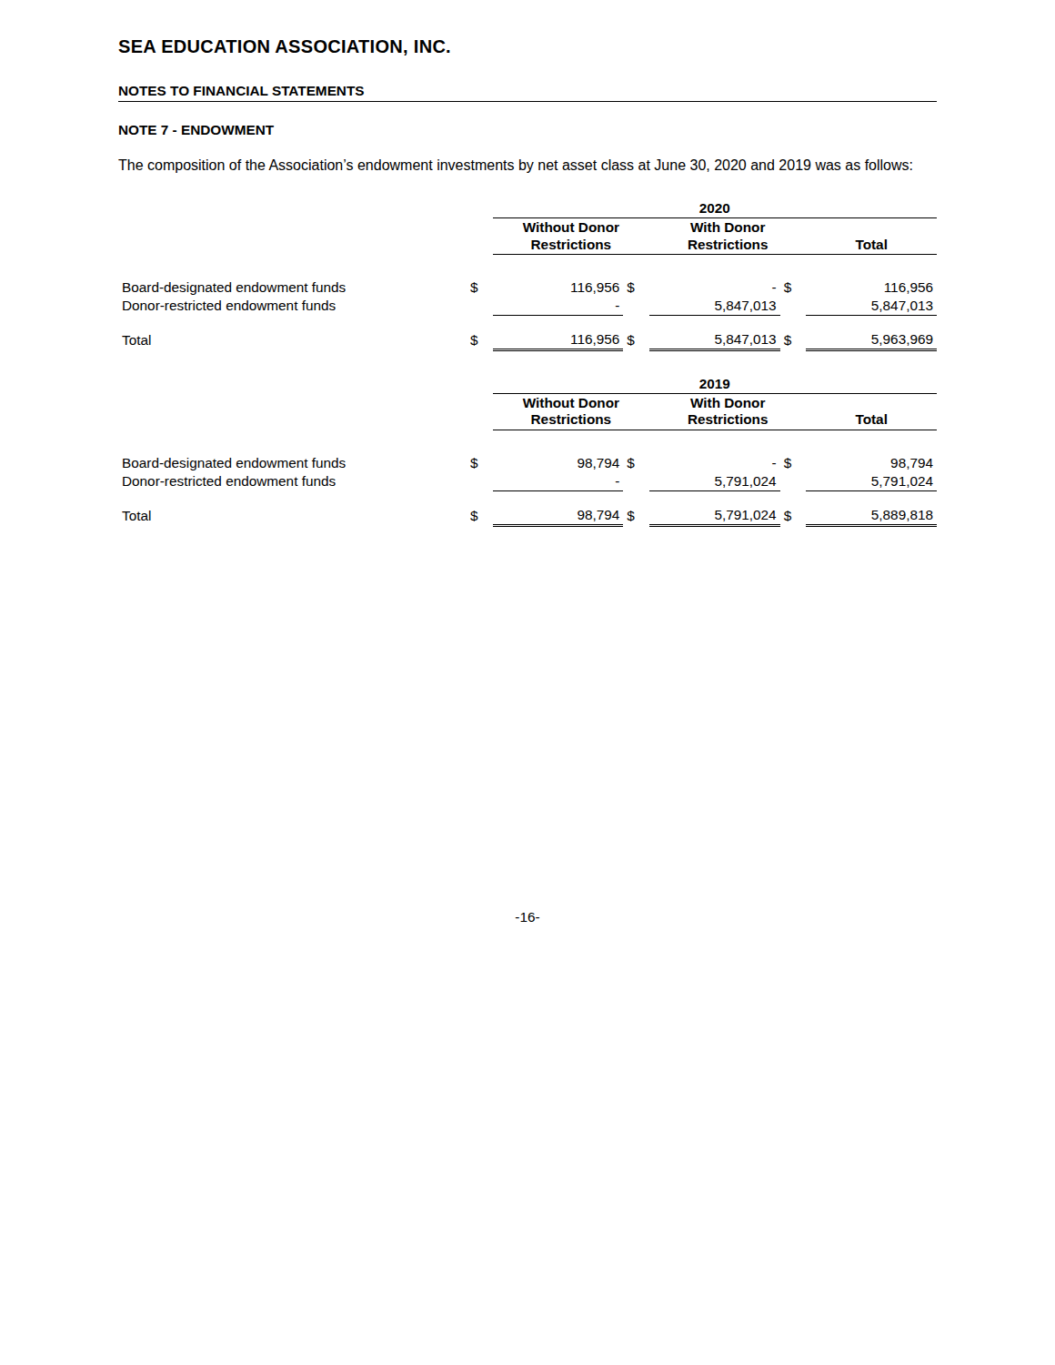SEA EDUCATION ASSOCIATION, INC.
NOTES TO FINANCIAL STATEMENTS
NOTE 7 - ENDOWMENT
The composition of the Association’s endowment investments by net asset class at June 30, 2020 and 2019 was as follows:
| | | 2020 |
| | | Without Donor Restrictions | With Donor Restrictions | Total |
| Board-designated endowment funds | $ | 116,956 | $ | - | $ | 116,956 |
| Donor-restricted endowment funds | | - | | 5,847,013 | | 5,847,013 |
| Total | $ | 116,956 | $ | 5,847,013 | $ | 5,963,969 |
| | | 2019 |
| | | Without Donor Restrictions | With Donor Restrictions | Total |
| Board-designated endowment funds | $ | 98,794 | $ | - | $ | 98,794 |
| Donor-restricted endowment funds | | - | | 5,791,024 | | 5,791,024 |
| Total | $ | 98,794 | $ | 5,791,024 | $ | 5,889,818 |
-16-